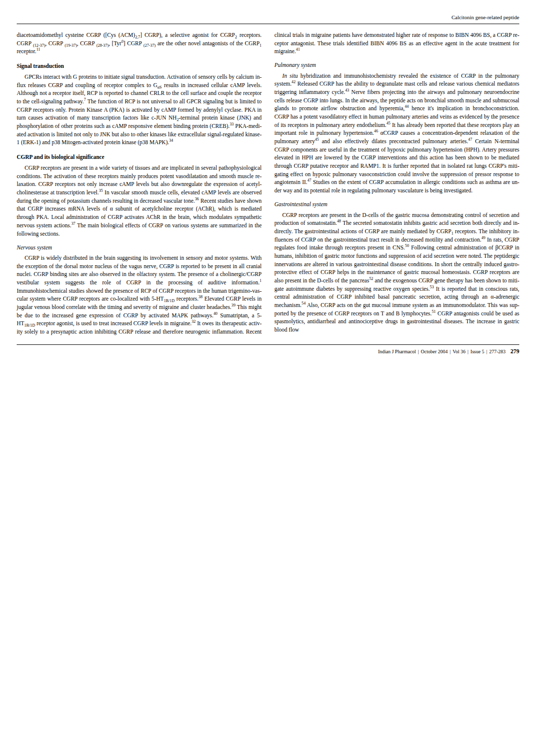Calcitonin gene-related peptide
diacetoamidomethyl cysteine CGRP ([Cys (ACM)2,7] CGRP), a selective agonist for CGRP2 receptors. CGRP (12-37), CGRP (19-37), CGRP (28-37), [Tyr0] CGRP (27-37) are the other novel antagonists of the CGRP1 receptor.11
Signal transduction
GPCRs interact with G proteins to initiate signal transduction. Activation of sensory cells by calcium influx releases CGRP and coupling of receptor complex to GαS results in increased cellular cAMP levels. Although not a receptor itself, RCP is reported to channel CRLR to the cell surface and couple the receptor to the cell-signaling pathway.7 The function of RCP is not universal to all GPCR signaling but is limited to CGRP receptors only. Protein Kinase A (PKA) is activated by cAMP formed by adenylyl cyclase. PKA in turn causes activation of many transcription factors like c-JUN NH2-terminal protein kinase (JNK) and phosphorylation of other proteins such as cAMP responsive element binding protein (CREB).33 PKA-mediated activation is limited not only to JNK but also to other kinases like extracellular signal-regulated kinase-1 (ERK-1) and p38 Mitogen-activated protein kinase (p38 MAPK).34
CGRP and its biological significance
CGRP receptors are present in a wide variety of tissues and are implicated in several pathophysiological conditions. The activation of these receptors mainly produces potent vasodilatation and smooth muscle relaxation. CGRP receptors not only increase cAMP levels but also downregulate the expression of acetylcholinesterase at transcription level.35 In vascular smooth muscle cells, elevated cAMP levels are observed during the opening of potassium channels resulting in decreased vascular tone.36 Recent studies have shown that CGRP increases mRNA levels of α subunit of acetylcholine receptor (AChR), which is mediated through PKA. Local administration of CGRP activates AChR in the brain, which modulates sympathetic nervous system actions.37 The main biological effects of CGRP on various systems are summarized in the following sections.
Nervous system
CGRP is widely distributed in the brain suggesting its involvement in sensory and motor systems. With the exception of the dorsal motor nucleus of the vagus nerve, CGRP is reported to be present in all cranial nuclei. CGRP binding sites are also observed in the olfactory system. The presence of a cholinergic/CGRP vestibular system suggests the role of CGRP in the processing of auditive information.1 Immunohistochemical studies showed the presence of RCP of CGRP receptors in the human trigemino-vascular system where CGRP receptors are co-localized with 5-HT1B/1D receptors.38 Elevated CGRP levels in jugular venous blood correlate with the timing and severity of migraine and cluster headaches.39 This might be due to the increased gene expression of CGRP by activated MAPK pathways.40 Sumatriptan, a 5-HT1B/1D receptor agonist, is used to treat increased CGRP levels in migraine.32 It owes its therapeutic activity solely to a presynaptic action inhibiting CGRP release and therefore neurogenic inflammation. Recent clinical trials in migraine patients have demonstrated higher rate of response to BIBN 4096 BS, a CGRP receptor antagonist. These trials identified BIBN 4096 BS as an effective agent in the acute treatment for migraine.41
Pulmonary system
In situ hybridization and immunohistochemistry revealed the existence of CGRP in the pulmonary system.42 Released CGRP has the ability to degranulate mast cells and release various chemical mediators triggering inflammatory cycle.43 Nerve fibers projecting into the airways and pulmonary neuroendocrine cells release CGRP into lungs. In the airways, the peptide acts on bronchial smooth muscle and submucosal glands to promote airflow obstruction and hyperemia,44 hence it's implication in bronchoconstriction. CGRP has a potent vasodilatory effect in human pulmonary arteries and veins as evidenced by the presence of its receptors in pulmonary artery endothelium.45 It has already been reported that these receptors play an important role in pulmonary hypertension.46 αCGRP causes a concentration-dependent relaxation of the pulmonary artery45 and also effectively dilates precontracted pulmonary arteries.47 Certain N-terminal CGRP components are useful in the treatment of hypoxic pulmonary hypertension (HPH). Artery pressures elevated in HPH are lowered by the CGRP interventions and this action has been shown to be mediated through CGRP putative receptor and RAMP1. It is further reported that in isolated rat lungs CGRP's mitigating effect on hypoxic pulmonary vasoconstriction could involve the suppression of pressor response to angiotensin II.47 Studies on the extent of CGRP accumulation in allergic conditions such as asthma are under way and its potential role in regulating pulmonary vasculature is being investigated.
Gastrointestinal system
CGRP receptors are present in the D-cells of the gastric mucosa demonstrating control of secretion and production of somatostatin.48 The secreted somatostatin inhibits gastric acid secretion both directly and indirectly. The gastrointestinal actions of CGRP are mainly mediated by CGRP1 receptors. The inhibitory influences of CGRP on the gastrointestinal tract result in decreased motility and contraction.49 In rats, CGRP regulates food intake through receptors present in CNS.50 Following central administration of βCGRP in humans, inhibition of gastric motor functions and suppression of acid secretion were noted. The peptidergic innervations are altered in various gastrointestinal disease conditions. In short the centrally induced gastro-protective effect of CGRP helps in the maintenance of gastric mucosal homeostasis. CGRP receptors are also present in the D-cells of the pancreas52 and the exogenous CGRP gene therapy has been shown to mitigate autoimmune diabetes by suppressing reactive oxygen species.53 It is reported that in conscious rats, central administration of CGRP inhibited basal pancreatic secretion, acting through an α-adrenergic mechanism.54 Also, CGRP acts on the gut mucosal immune system as an immunomodulator. This was supported by the presence of CGRP receptors on T and B lymphocytes.51 CGRP antagonists could be used as spasmolytics, antidiarrheal and antinociceptive drugs in gastrointestinal diseases. The increase in gastric blood flow
Indian J Pharmacol|October 2004|Vol 36|Issue 5|277-283279